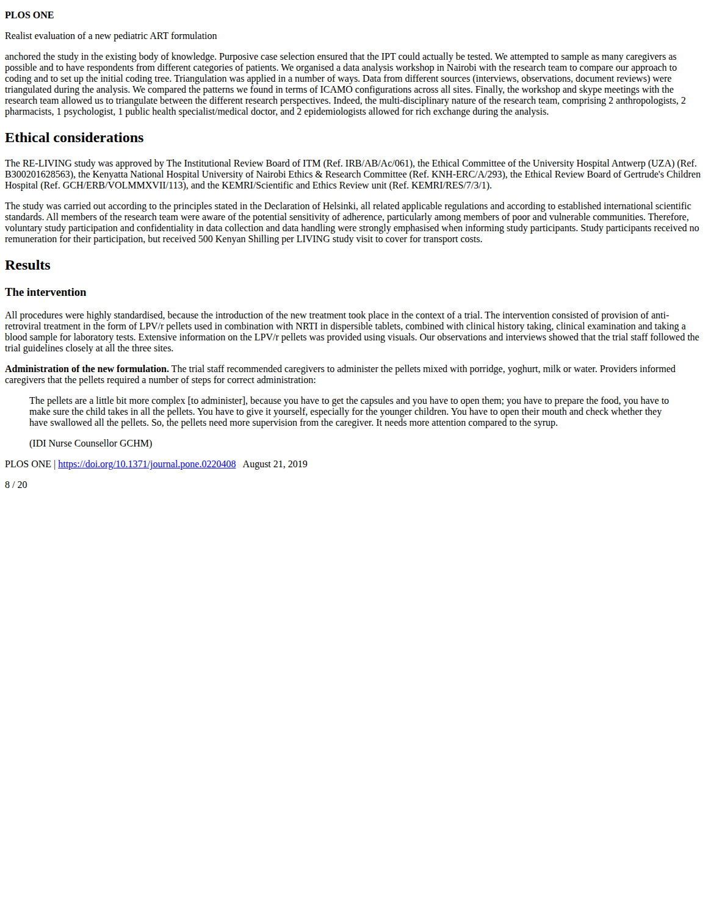PLOS ONE
Realist evaluation of a new pediatric ART formulation
anchored the study in the existing body of knowledge. Purposive case selection ensured that the IPT could actually be tested. We attempted to sample as many caregivers as possible and to have respondents from different categories of patients. We organised a data analysis workshop in Nairobi with the research team to compare our approach to coding and to set up the initial coding tree. Triangulation was applied in a number of ways. Data from different sources (interviews, observations, document reviews) were triangulated during the analysis. We compared the patterns we found in terms of ICAMO configurations across all sites. Finally, the workshop and skype meetings with the research team allowed us to triangulate between the different research perspectives. Indeed, the multi-disciplinary nature of the research team, comprising 2 anthropologists, 2 pharmacists, 1 psychologist, 1 public health specialist/medical doctor, and 2 epidemiologists allowed for rich exchange during the analysis.
Ethical considerations
The RE-LIVING study was approved by The Institutional Review Board of ITM (Ref. IRB/AB/Ac/061), the Ethical Committee of the University Hospital Antwerp (UZA) (Ref. B300201628563), the Kenyatta National Hospital University of Nairobi Ethics & Research Committee (Ref. KNH-ERC/A/293), the Ethical Review Board of Gertrude's Children Hospital (Ref. GCH/ERB/VOLMMXVII/113), and the KEMRI/Scientific and Ethics Review unit (Ref. KEMRI/RES/7/3/1).
The study was carried out according to the principles stated in the Declaration of Helsinki, all related applicable regulations and according to established international scientific standards. All members of the research team were aware of the potential sensitivity of adherence, particularly among members of poor and vulnerable communities. Therefore, voluntary study participation and confidentiality in data collection and data handling were strongly emphasised when informing study participants. Study participants received no remuneration for their participation, but received 500 Kenyan Shilling per LIVING study visit to cover for transport costs.
Results
The intervention
All procedures were highly standardised, because the introduction of the new treatment took place in the context of a trial. The intervention consisted of provision of anti-retroviral treatment in the form of LPV/r pellets used in combination with NRTI in dispersible tablets, combined with clinical history taking, clinical examination and taking a blood sample for laboratory tests. Extensive information on the LPV/r pellets was provided using visuals. Our observations and interviews showed that the trial staff followed the trial guidelines closely at all the three sites.
Administration of the new formulation. The trial staff recommended caregivers to administer the pellets mixed with porridge, yoghurt, milk or water. Providers informed caregivers that the pellets required a number of steps for correct administration:
The pellets are a little bit more complex [to administer], because you have to get the capsules and you have to open them; you have to prepare the food, you have to make sure the child takes in all the pellets. You have to give it yourself, especially for the younger children. You have to open their mouth and check whether they have swallowed all the pellets. So, the pellets need more supervision from the caregiver. It needs more attention compared to the syrup.
(IDI Nurse Counsellor GCHM)
PLOS ONE | https://doi.org/10.1371/journal.pone.0220408 August 21, 2019
8 / 20